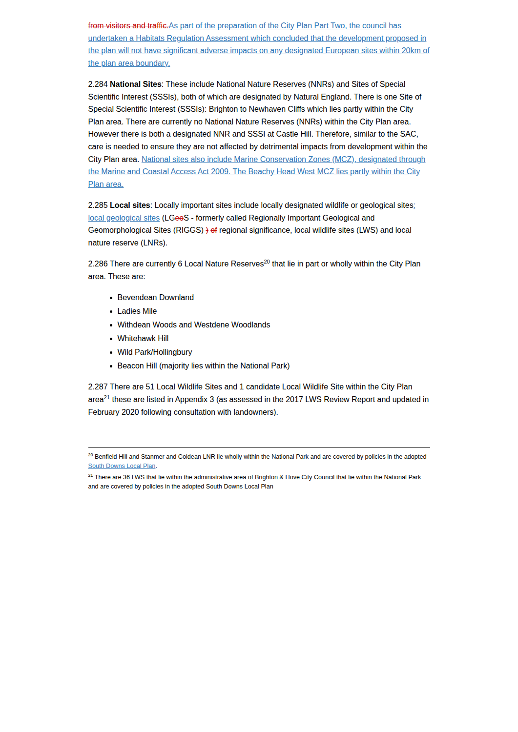from visitors and traffic. As part of the preparation of the City Plan Part Two, the council has undertaken a Habitats Regulation Assessment which concluded that the development proposed in the plan will not have significant adverse impacts on any designated European sites within 20km of the plan area boundary.
2.284 National Sites: These include National Nature Reserves (NNRs) and Sites of Special Scientific Interest (SSSIs), both of which are designated by Natural England. There is one Site of Special Scientific Interest (SSSIs): Brighton to Newhaven Cliffs which lies partly within the City Plan area. There are currently no National Nature Reserves (NNRs) within the City Plan area. However there is both a designated NNR and SSSI at Castle Hill. Therefore, similar to the SAC, care is needed to ensure they are not affected by detrimental impacts from development within the City Plan area. National sites also include Marine Conservation Zones (MCZ), designated through the Marine and Coastal Access Act 2009. The Beachy Head West MCZ lies partly within the City Plan area.
2.285 Local sites: Locally important sites include locally designated wildlife or geological sites; local geological sites (LGeo S - formerly called Regionally Important Geological and Geomorphological Sites (RIGGS) ) of regional significance, local wildlife sites (LWS) and local nature reserve (LNRs).
2.286 There are currently 6 Local Nature Reserves20 that lie in part or wholly within the City Plan area. These are:
Bevendean Downland
Ladies Mile
Withdean Woods and Westdene Woodlands
Whitehawk Hill
Wild Park/Hollingbury
Beacon Hill (majority lies within the National Park)
2.287 There are 51 Local Wildlife Sites and 1 candidate Local Wildlife Site within the City Plan area21 these are listed in Appendix 3 (as assessed in the 2017 LWS Review Report and updated in February 2020 following consultation with landowners).
20 Benfield Hill and Stanmer and Coldean LNR lie wholly within the National Park and are covered by policies in the adopted South Downs Local Plan.
21 There are 36 LWS that lie within the administrative area of Brighton & Hove City Council that lie within the National Park and are covered by policies in the adopted South Downs Local Plan